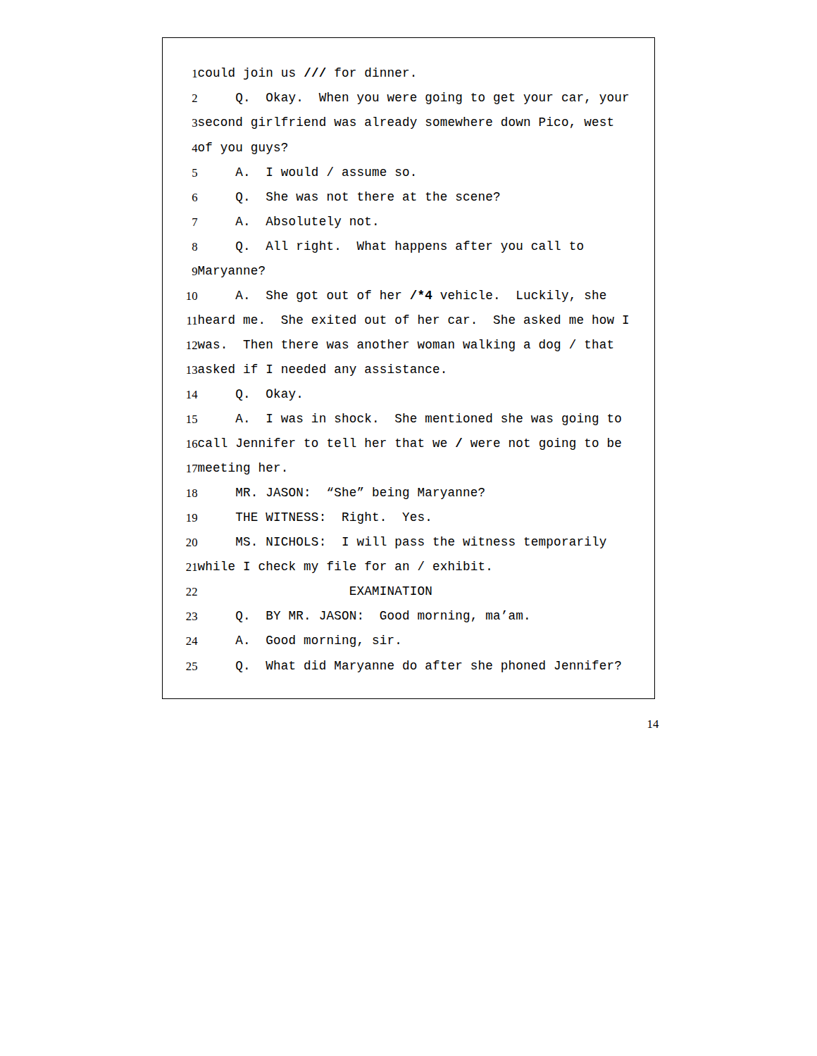| 1 | could join us /// for dinner. |
| 2 | Q. Okay. When you were going to get your car, your |
| 3 | second girlfriend was already somewhere down Pico, west |
| 4 | of you guys? |
| 5 | A. I would / assume so. |
| 6 | Q. She was not there at the scene? |
| 7 | A. Absolutely not. |
| 8 | Q. All right. What happens after you call to |
| 9 | Maryanne? |
| 10 | A. She got out of her /*4 vehicle. Luckily, she |
| 11 | heard me. She exited out of her car. She asked me how I |
| 12 | was. Then there was another woman walking a dog / that |
| 13 | asked if I needed any assistance. |
| 14 | Q. Okay. |
| 15 | A. I was in shock. She mentioned she was going to |
| 16 | call Jennifer to tell her that we / were not going to be |
| 17 | meeting her. |
| 18 | MR. JASON: “She” being Maryanne? |
| 19 | THE WITNESS: Right. Yes. |
| 20 | MS. NICHOLS: I will pass the witness temporarily |
| 21 | while I check my file for an / exhibit. |
| 22 | EXAMINATION |
| 23 | Q. BY MR. JASON: Good morning, ma’am. |
| 24 | A. Good morning, sir. |
| 25 | Q. What did Maryanne do after she phoned Jennifer? |
14